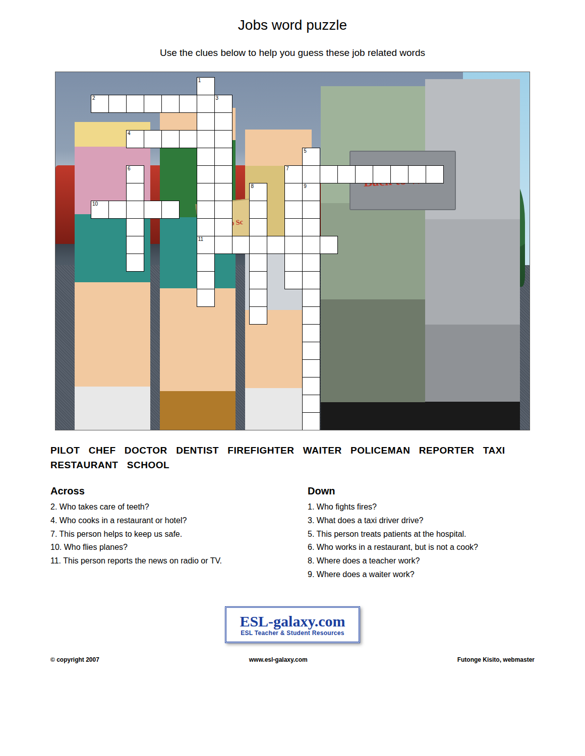Jobs word puzzle
Use the clues below to help you guess these job related words
Back to Sc
Back to Work
| | | | | | | 1 | | | | | | | | | | | | | | | | | | |
| 2 | | | | | | | 3 | | | | | | | | | | | | | | | | | |
| | | 4 | | | | | | | | | | | | | | | | | | | | | | |
| | | | | | | | | | | | | 5 | | | | | | | | | | | | |
| | | 6 | | | | | | | | | 7 | | | | | | | | | | | | | |
| | | | | | | | | | 8 | | | 9 | | | | | | | | | | | | |
| 10 | | | | | | | | | | | | | | | | | | | | | | | | |
| | | | | | | 11 | | | | | | | | | | | | | | | | | | |
PILOT CHEF DOCTOR DENTIST FIREFIGHTER WAITER POLICEMAN REPORTER TAXI RESTAURANT SCHOOL
Across
2. Who takes care of teeth?
4. Who cooks in a restaurant or hotel?
7. This person helps to keep us safe.
10. Who flies planes?
11. This person reports the news on radio or TV.
Down
1. Who fights fires?
3. What does a taxi driver drive?
5. This person treats patients at the hospital.
6. Who works in a restaurant, but is not a cook?
8. Where does a teacher work?
9. Where does a waiter work?
ESL-galaxy.com
ESL Teacher & Student Resources
© copyright 2007 www.esl-galaxy.com Futonge Kisito, webmaster